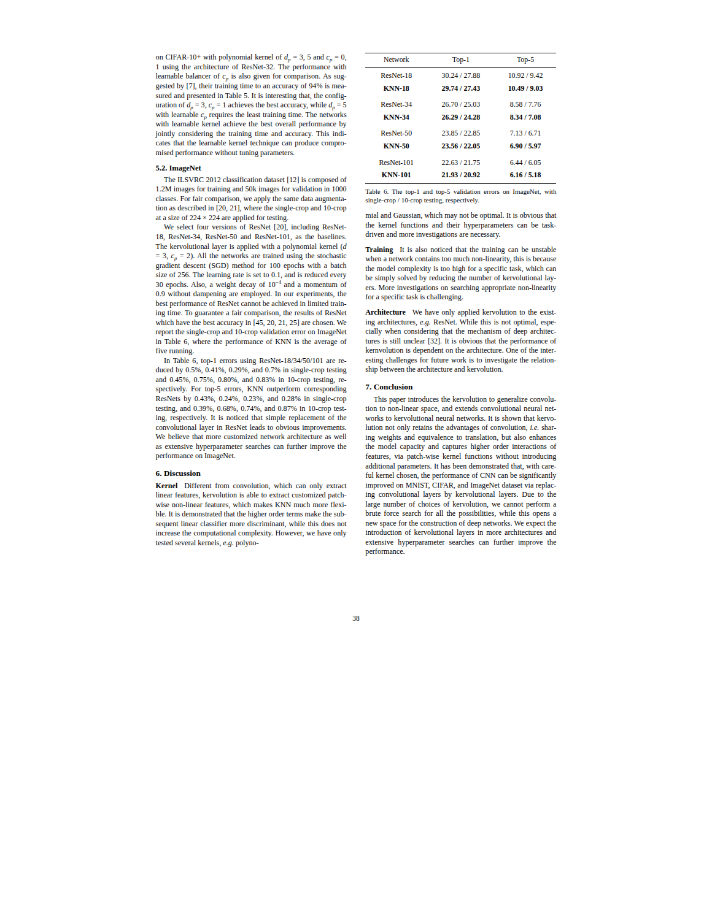on CIFAR-10+ with polynomial kernel of dp = 3, 5 and cp = 0, 1 using the architecture of ResNet-32. The performance with learnable balancer of cp is also given for comparison. As suggested by [7], their training time to an accuracy of 94% is measured and presented in Table 5. It is interesting that, the configuration of dp = 3, cp = 1 achieves the best accuracy, while dp = 5 with learnable cp requires the least training time. The networks with learnable kernel achieve the best overall performance by jointly considering the training time and accuracy. This indicates that the learnable kernel technique can produce compromised performance without tuning parameters.
5.2. ImageNet
The ILSVRC 2012 classification dataset [12] is composed of 1.2M images for training and 50k images for validation in 1000 classes. For fair comparison, we apply the same data augmentation as described in [20, 21], where the single-crop and 10-crop at a size of 224 × 224 are applied for testing.
We select four versions of ResNet [20], including ResNet-18, ResNet-34, ResNet-50 and ResNet-101, as the baselines. The kervolutional layer is applied with a polynomial kernel (d = 3, cp = 2). All the networks are trained using the stochastic gradient descent (SGD) method for 100 epochs with a batch size of 256. The learning rate is set to 0.1, and is reduced every 30 epochs. Also, a weight decay of 10−4 and a momentum of 0.9 without dampening are employed. In our experiments, the best performance of ResNet cannot be achieved in limited training time. To guarantee a fair comparison, the results of ResNet which have the best accuracy in [45, 20, 21, 25] are chosen. We report the single-crop and 10-crop validation error on ImageNet in Table 6, where the performance of KNN is the average of five running.
In Table 6, top-1 errors using ResNet-18/34/50/101 are reduced by 0.5%, 0.41%, 0.29%, and 0.7% in single-crop testing and 0.45%, 0.75%, 0.80%, and 0.83% in 10-crop testing, respectively. For top-5 errors, KNN outperform corresponding ResNets by 0.43%, 0.24%, 0.23%, and 0.28% in single-crop testing, and 0.39%, 0.68%, 0.74%, and 0.87% in 10-crop testing, respectively. It is noticed that simple replacement of the convolutional layer in ResNet leads to obvious improvements. We believe that more customized network architecture as well as extensive hyperparameter searches can further improve the performance on ImageNet.
6. Discussion
Kernel Different from convolution, which can only extract linear features, kervolution is able to extract customized patch-wise non-linear features, which makes KNN much more flexible. It is demonstrated that the higher order terms make the subsequent linear classifier more discriminant, while this does not increase the computational complexity. However, we have only tested several kernels, e.g. polyno-
| Network | Top-1 | Top-5 |
| --- | --- | --- |
| ResNet-18 | 30.24 / 27.88 | 10.92 / 9.42 |
| KNN-18 | 29.74 / 27.43 | 10.49 / 9.03 |
| ResNet-34 | 26.70 / 25.03 | 8.58 / 7.76 |
| KNN-34 | 26.29 / 24.28 | 8.34 / 7.08 |
| ResNet-50 | 23.85 / 22.85 | 7.13 / 6.71 |
| KNN-50 | 23.56 / 22.05 | 6.90 / 5.97 |
| ResNet-101 | 22.63 / 21.75 | 6.44 / 6.05 |
| KNN-101 | 21.93 / 20.92 | 6.16 / 5.18 |
Table 6. The top-1 and top-5 validation errors on ImageNet, with single-crop / 10-crop testing, respectively.
mial and Gaussian, which may not be optimal. It is obvious that the kernel functions and their hyperparameters can be task-driven and more investigations are necessary.
Training It is also noticed that the training can be unstable when a network contains too much non-linearity, this is because the model complexity is too high for a specific task, which can be simply solved by reducing the number of kervolutional layers. More investigations on searching appropriate non-linearity for a specific task is challenging.
Architecture We have only applied kervolution to the existing architectures, e.g. ResNet. While this is not optimal, especially when considering that the mechanism of deep architectures is still unclear [32]. It is obvious that the performance of kernvolution is dependent on the architecture. One of the interesting challenges for future work is to investigate the relationship between the architecture and kervolution.
7. Conclusion
This paper introduces the kervolution to generalize convolution to non-linear space, and extends convolutional neural networks to kervolutional neural networks. It is shown that kervolution not only retains the advantages of convolution, i.e. sharing weights and equivalence to translation, but also enhances the model capacity and captures higher order interactions of features, via patch-wise kernel functions without introducing additional parameters. It has been demonstrated that, with careful kernel chosen, the performance of CNN can be significantly improved on MNIST, CIFAR, and ImageNet dataset via replacing convolutional layers by kervolutional layers. Due to the large number of choices of kervolution, we cannot perform a brute force search for all the possibilities, while this opens a new space for the construction of deep networks. We expect the introduction of kervolutional layers in more architectures and extensive hyperparameter searches can further improve the performance.
38